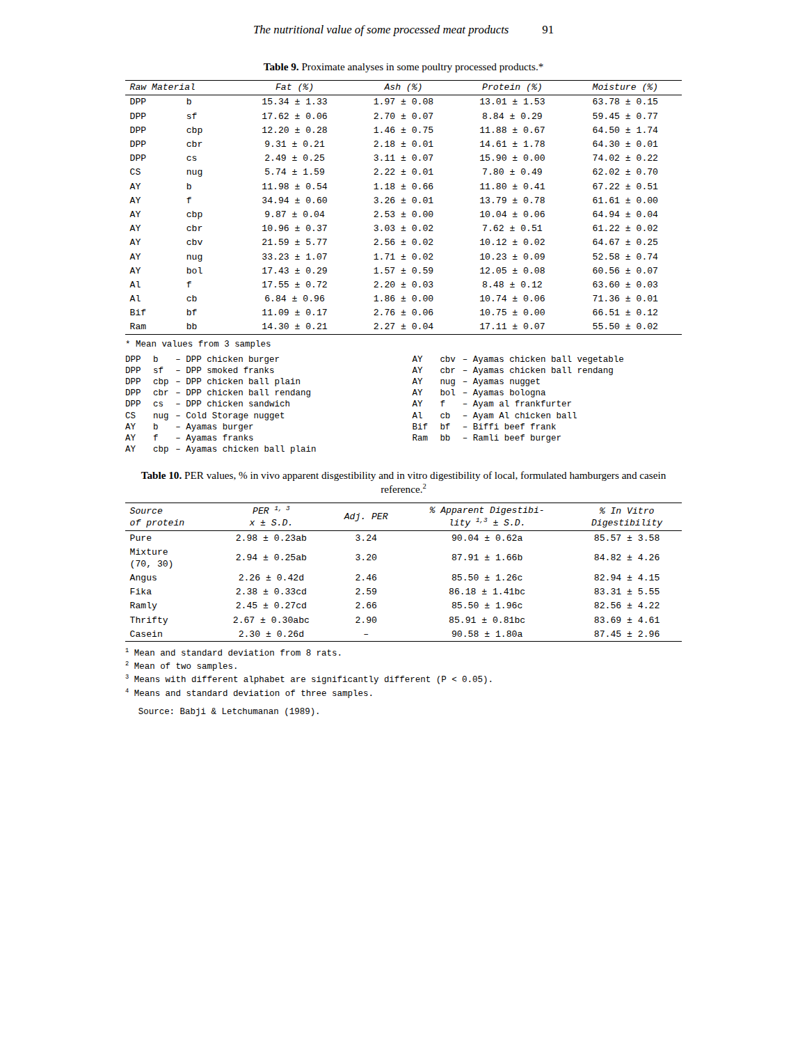The nutritional value of some processed meat products 91
Table 9. Proximate analyses in some poultry processed products.*
| Raw Material | Fat (%) | Ash (%) | Protein (%) | Moisture (%) |
| --- | --- | --- | --- | --- |
| DPP | b | 15.34 ± 1.33 | 1.97 ± 0.08 | 13.01 ± 1.53 | 63.78 ± 0.15 |
| DPP | sf | 17.62 ± 0.06 | 2.70 ± 0.07 | 8.84 ± 0.29 | 59.45 ± 0.77 |
| DPP | cbp | 12.20 ± 0.28 | 1.46 ± 0.75 | 11.88 ± 0.67 | 64.50 ± 1.74 |
| DPP | cbr | 9.31 ± 0.21 | 2.18 ± 0.01 | 14.61 ± 1.78 | 64.30 ± 0.01 |
| DPP | cs | 2.49 ± 0.25 | 3.11 ± 0.07 | 15.90 ± 0.00 | 74.02 ± 0.22 |
| CS | nug | 5.74 ± 1.59 | 2.22 ± 0.01 | 7.80 ± 0.49 | 62.02 ± 0.70 |
| AY | b | 11.98 ± 0.54 | 1.18 ± 0.66 | 11.80 ± 0.41 | 67.22 ± 0.51 |
| AY | f | 34.94 ± 0.60 | 3.26 ± 0.01 | 13.79 ± 0.78 | 61.61 ± 0.00 |
| AY | cbp | 9.87 ± 0.04 | 2.53 ± 0.00 | 10.04 ± 0.06 | 64.94 ± 0.04 |
| AY | cbr | 10.96 ± 0.37 | 3.03 ± 0.02 | 7.62 ± 0.51 | 61.22 ± 0.02 |
| AY | cbv | 21.59 ± 5.77 | 2.56 ± 0.02 | 10.12 ± 0.02 | 64.67 ± 0.25 |
| AY | nug | 33.23 ± 1.07 | 1.71 ± 0.02 | 10.23 ± 0.09 | 52.58 ± 0.74 |
| AY | bol | 17.43 ± 0.29 | 1.57 ± 0.59 | 12.05 ± 0.08 | 60.56 ± 0.07 |
| Al | f | 17.55 ± 0.72 | 2.20 ± 0.03 | 8.48 ± 0.12 | 63.60 ± 0.03 |
| Al | cb | 6.84 ± 0.96 | 1.86 ± 0.00 | 10.74 ± 0.06 | 71.36 ± 0.01 |
| Bif | bf | 11.09 ± 0.17 | 2.76 ± 0.06 | 10.75 ± 0.00 | 66.51 ± 0.12 |
| Ram | bb | 14.30 ± 0.21 | 2.27 ± 0.04 | 17.11 ± 0.07 | 55.50 ± 0.02 |
* Mean values from 3 samples
DPP b– DPP chicken burger
AY cbv– Ayamas chicken ball vegetable
DPP sf– DPP smoked franks
AY cbr– Ayamas chicken ball rendang
DPP cbp– DPP chicken ball plain
AY nug– Ayamas nugget
DPP cbr– DPP chicken ball rendang
AY bol– Ayamas bologna
DPP cs– DPP chicken sandwich
AY f– Ayam al frankfurter
CS nug– Cold Storage nugget
Al cb– Ayam Al chicken ball
AY b– Ayamas burger
Bif bf– Biffi beef frank
AY f– Ayamas franks
Ram bb– Ramli beef burger
AY cbp– Ayamas chicken ball plain
Table 10. PER values, % in vivo apparent disgestibility and in vitro digestibility of local, formulated hamburgers and casein reference.2
| Source of protein | PER 1, 3 x ± S.D. | Adj. PER | % Apparent Digestibi- lity 1,3 ± S.D. | % In Vitro Digestibility |
| --- | --- | --- | --- | --- |
| Pure | 2.98 ± 0.23ab | 3.24 | 90.04 ± 0.62a | 85.57 ± 3.58 |
| Mixture (70, 30) | 2.94 ± 0.25ab | 3.20 | 87.91 ± 1.66b | 84.82 ± 4.26 |
| Angus | 2.26 ± 0.42d | 2.46 | 85.50 ± 1.26c | 82.94 ± 4.15 |
| Fika | 2.38 ± 0.33cd | 2.59 | 86.18 ± 1.41bc | 83.31 ± 5.55 |
| Ramly | 2.45 ± 0.27cd | 2.66 | 85.50 ± 1.96c | 82.56 ± 4.22 |
| Thrifty | 2.67 ± 0.30abc | 2.90 | 85.91 ± 0.81bc | 83.69 ± 4.61 |
| Casein | 2.30 ± 0.26d | – | 90.58 ± 1.80a | 87.45 ± 2.96 |
1 Mean and standard deviation from 8 rats.
2 Mean of two samples.
3 Means with different alphabet are significantly different (P < 0.05).
4 Means and standard deviation of three samples.
Source: Babji & Letchumanan (1989).